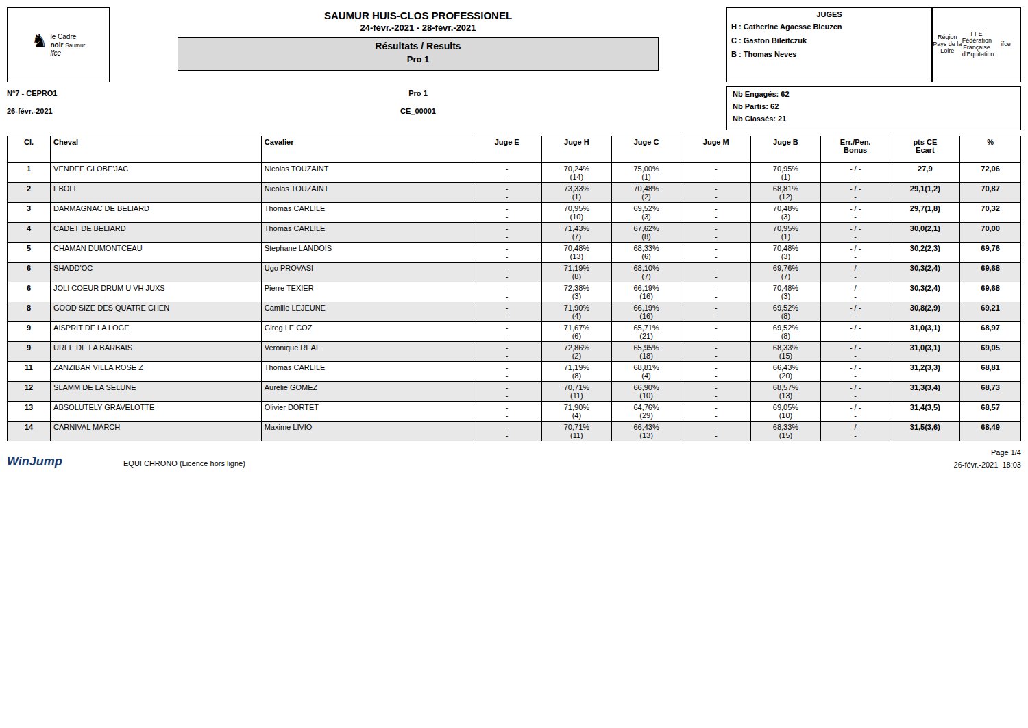♞ le Cadre noir Saumur ifce
SAUMUR HUIS-CLOS PROFESSIONEL
24-févr.-2021 - 28-févr.-2021
Résultats / Results
Pro 1
JUGES
H : Catherine Agaesse Bleuzen
C : Gaston Bileitczuk
B : Thomas Neves
Région
Pays de la Loire
FFE
Fédération
Française
d'Équitation
ifce
N°7 - CEPRO1
26-févr.-2021
Pro 1
CE_00001
Nb Engagés: 62
Nb Partis: 62
Nb Classés: 21
| Cl. | Cheval | Cavalier | Juge E | Juge H | Juge C | Juge M | Juge B | Err./Pen. Bonus | pts CE Ecart | % |
| --- | --- | --- | --- | --- | --- | --- | --- | --- | --- | --- |
| 1 | VENDEE GLOBE'JAC | Nicolas TOUZAINT | - - | 70,24% (14) | 75,00% (1) | - - | 70,95% (1) | - / - - | 27,9 | 72,06 |
| 2 | EBOLI | Nicolas TOUZAINT | - - | 73,33% (1) | 70,48% (2) | - - | 68,81% (12) | - / - - | 29,1 (1,2) | 70,87 |
| 3 | DARMAGNAC DE BELIARD | Thomas CARLILE | - - | 70,95% (10) | 69,52% (3) | - - | 70,48% (3) | - / - - | 29,7 (1,8) | 70,32 |
| 4 | CADET DE BELIARD | Thomas CARLILE | - - | 71,43% (7) | 67,62% (8) | - - | 70,95% (1) | - / - - | 30,0 (2,1) | 70,00 |
| 5 | CHAMAN DUMONTCEAU | Stephane LANDOIS | - - | 70,48% (13) | 68,33% (6) | - - | 70,48% (3) | - / - - | 30,2 (2,3) | 69,76 |
| 6 | SHADD'OC | Ugo PROVASI | - - | 71,19% (8) | 68,10% (7) | - - | 69,76% (7) | - / - - | 30,3 (2,4) | 69,68 |
| 6 | JOLI COEUR DRUM U VH JUXS | Pierre TEXIER | - - | 72,38% (3) | 66,19% (16) | - - | 70,48% (3) | - / - - | 30,3 (2,4) | 69,68 |
| 8 | GOOD SIZE DES QUATRE CHEN | Camille LEJEUNE | - - | 71,90% (4) | 66,19% (16) | - - | 69,52% (8) | - / - - | 30,8 (2,9) | 69,21 |
| 9 | AISPRIT DE LA LOGE | Gireg LE COZ | - - | 71,67% (6) | 65,71% (21) | - - | 69,52% (8) | - / - - | 31,0 (3,1) | 68,97 |
| 9 | URFE DE LA BARBAIS | Veronique REAL | - - | 72,86% (2) | 65,95% (18) | - - | 68,33% (15) | - / - - | 31,0 (3,1) | 69,05 |
| 11 | ZANZIBAR VILLA ROSE Z | Thomas CARLILE | - - | 71,19% (8) | 68,81% (4) | - - | 66,43% (20) | - / - - | 31,2 (3,3) | 68,81 |
| 12 | SLAMM DE LA SELUNE | Aurelie GOMEZ | - - | 70,71% (11) | 66,90% (10) | - - | 68,57% (13) | - / - - | 31,3 (3,4) | 68,73 |
| 13 | ABSOLUTELY GRAVELOTTE | Olivier DORTET | - - | 71,90% (4) | 64,76% (29) | - - | 69,05% (10) | - / - - | 31,4 (3,5) | 68,57 |
| 14 | CARNIVAL MARCH | Maxime LIVIO | - - | 70,71% (11) | 66,43% (13) | - - | 68,33% (15) | - / - - | 31,5 (3,6) | 68,49 |
WinJump
EQUI CHRONO (Licence hors ligne)
Page 1/4
26-févr.-2021 18:03